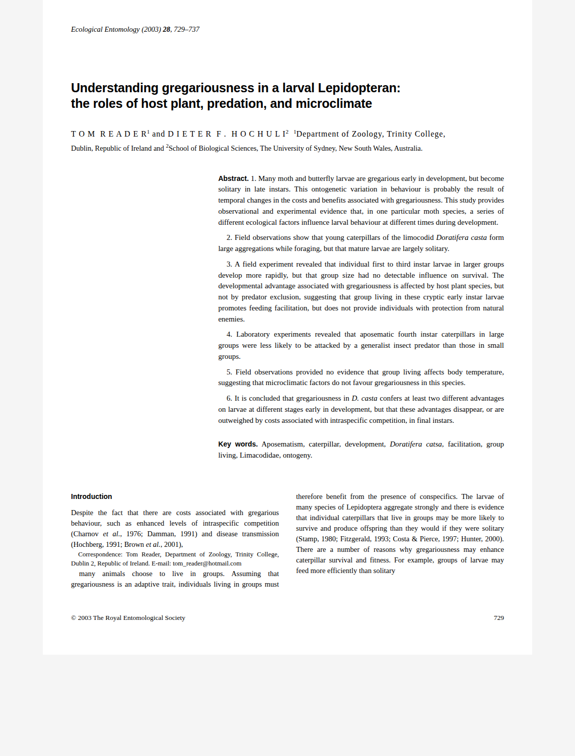Ecological Entomology (2003) 28, 729–737
Understanding gregariousness in a larval Lepidopteran:
the roles of host plant, predation, and microclimate
T O M R E A D E R1 and D I E T E R F . H O C H U L I2 1 Department of Zoology, Trinity College,
Dublin, Republic of Ireland and 2 School of Biological Sciences, The University of Sydney, New South Wales, Australia.
Abstract. 1. Many moth and butterfly larvae are gregarious early in development, but become solitary in late instars. This ontogenetic variation in behaviour is probably the result of temporal changes in the costs and benefits associated with gregariousness. This study provides observational and experimental evidence that, in one particular moth species, a series of different ecological factors influence larval behaviour at different times during development.
2. Field observations show that young caterpillars of the limocodid Doratifera casta form large aggregations while foraging, but that mature larvae are largely solitary.
3. A field experiment revealed that individual first to third instar larvae in larger groups develop more rapidly, but that group size had no detectable influence on survival. The developmental advantage associated with gregariousness is affected by host plant species, but not by predator exclusion, suggesting that group living in these cryptic early instar larvae promotes feeding facilitation, but does not provide individuals with protection from natural enemies.
4. Laboratory experiments revealed that aposematic fourth instar caterpillars in large groups were less likely to be attacked by a generalist insect predator than those in small groups.
5. Field observations provided no evidence that group living affects body temperature, suggesting that microclimatic factors do not favour gregariousness in this species.
6. It is concluded that gregariousness in D. casta confers at least two different advantages on larvae at different stages early in development, but that these advantages disappear, or are outweighed by costs associated with intraspecific competition, in final instars.
Key words. Aposematism, caterpillar, development, Doratifera catsa, facilitation, group living, Limacodidae, ontogeny.
Introduction
Despite the fact that there are costs associated with gregarious behaviour, such as enhanced levels of intraspecific competition (Charnov et al., 1976; Damman, 1991) and disease transmission (Hochberg, 1991; Brown et al., 2001),
Correspondence: Tom Reader, Department of Zoology, Trinity College, Dublin 2, Republic of Ireland. E-mail: tom_reader@hotmail.com
many animals choose to live in groups. Assuming that gregariousness is an adaptive trait, individuals living in groups must therefore benefit from the presence of conspecifics. The larvae of many species of Lepidoptera aggregate strongly and there is evidence that individual caterpillars that live in groups may be more likely to survive and produce offspring than they would if they were solitary (Stamp, 1980; Fitzgerald, 1993; Costa & Pierce, 1997; Hunter, 2000). There are a number of reasons why gregariousness may enhance caterpillar survival and fitness. For example, groups of larvae may feed more efficiently than solitary
© 2003 The Royal Entomological Society
729